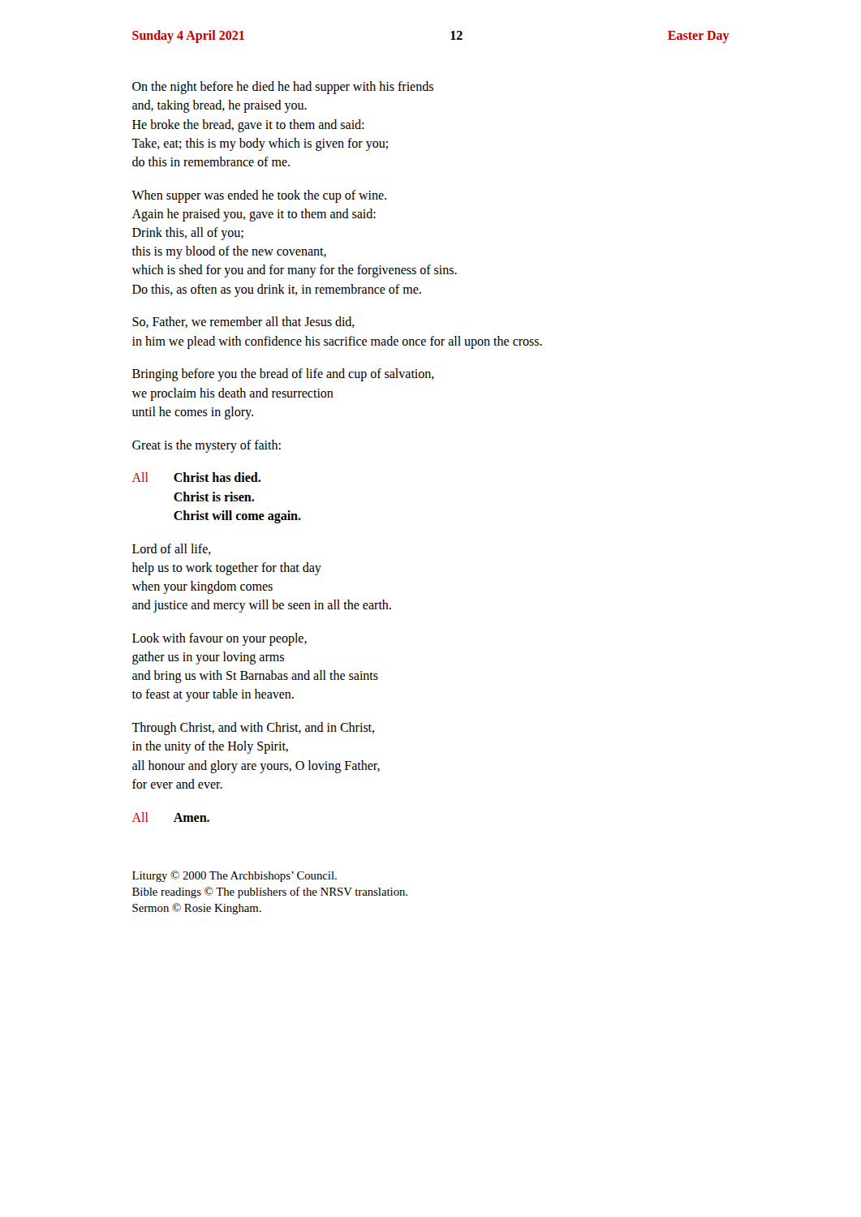Sunday 4 April 2021 12 Easter Day
On the night before he died he had supper with his friends and, taking bread, he praised you. He broke the bread, gave it to them and said: Take, eat; this is my body which is given for you; do this in remembrance of me.
When supper was ended he took the cup of wine. Again he praised you, gave it to them and said: Drink this, all of you; this is my blood of the new covenant, which is shed for you and for many for the forgiveness of sins. Do this, as often as you drink it, in remembrance of me.
So, Father, we remember all that Jesus did, in him we plead with confidence his sacrifice made once for all upon the cross.
Bringing before you the bread of life and cup of salvation, we proclaim his death and resurrection until he comes in glory.
Great is the mystery of faith:
All Christ has died. Christ is risen. Christ will come again.
Lord of all life, help us to work together for that day when your kingdom comes and justice and mercy will be seen in all the earth.
Look with favour on your people, gather us in your loving arms and bring us with St Barnabas and all the saints to feast at your table in heaven.
Through Christ, and with Christ, and in Christ, in the unity of the Holy Spirit, all honour and glory are yours, O loving Father, for ever and ever.
All Amen.
Liturgy © 2000 The Archbishops’ Council.
Bible readings © The publishers of the NRSV translation.
Sermon © Rosie Kingham.